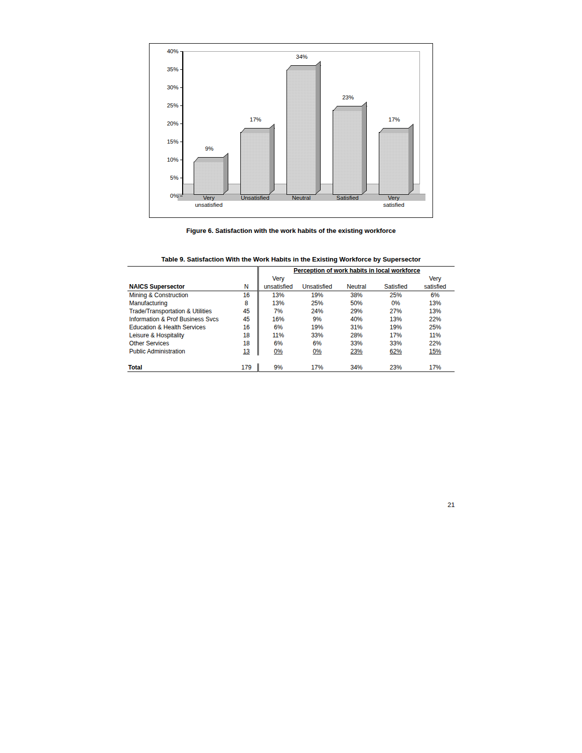40%
35%
30%
25%
20%
15%
10%
5%
0%
9%
17%
34%
23%
17%
Very
unsatisfied
Unsatisfied
Neutral
Satisfied
Very
satisfied
Figure 6. Satisfaction with the work habits of the existing workforce
Table 9. Satisfaction With the Work Habits in the Existing Workforce by Supersector
| | | Perception of work habits in local workforce |
| | | Very | | | | Very |
| NAICS Supersector | N | unsatisfied | Unsatisfied | Neutral | Satisfied | satisfied |
| Mining & Construction | 16 | 13% | 19% | 38% | 25% | 6% |
| Manufacturing | 8 | 13% | 25% | 50% | 0% | 13% |
| Trade/Transportation & Utilities | 45 | 7% | 24% | 29% | 27% | 13% |
| Information & Prof Business Svcs | 45 | 16% | 9% | 40% | 13% | 22% |
| Education & Health Services | 16 | 6% | 19% | 31% | 19% | 25% |
| Leisure & Hospitality | 18 | 11% | 33% | 28% | 17% | 11% |
| Other Services | 18 | 6% | 6% | 33% | 33% | 22% |
| Public Administration | 13 | 0% | 0% | 23% | 62% | 15% |
| Total | 179 | 9% | 17% | 34% | 23% | 17% |
21